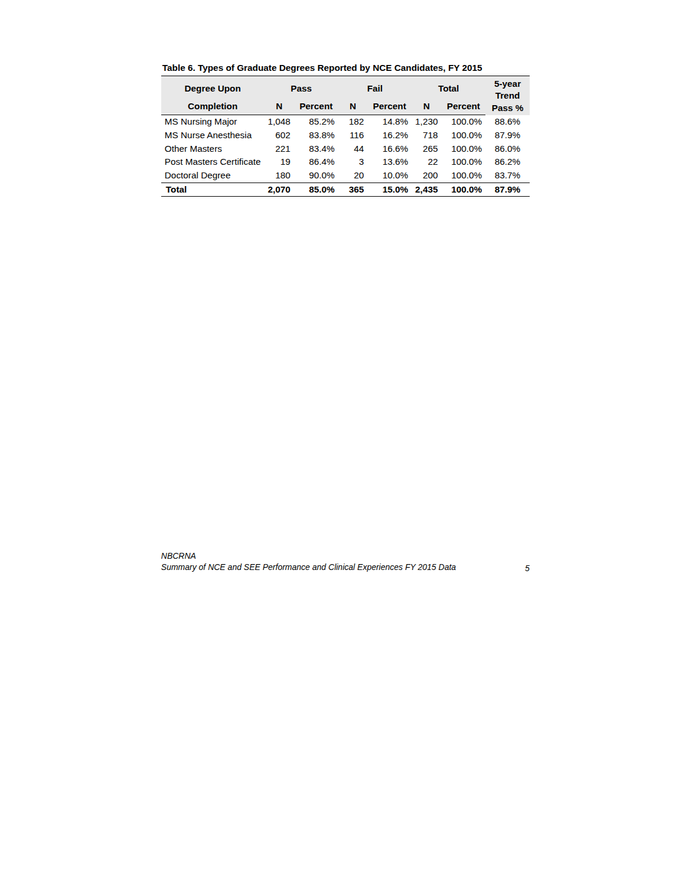Table 6. Types of Graduate Degrees Reported by NCE Candidates, FY 2015
| Degree Upon | Pass | Fail | Total | 5-year Trend Pass % |
| --- | --- | --- | --- | --- |
| Completion | N | Percent | N | Percent | N | Percent |
| MS Nursing Major | 1,048 | 85.2% | 182 | 14.8% | 1,230 | 100.0% | 88.6% |
| MS Nurse Anesthesia | 602 | 83.8% | 116 | 16.2% | 718 | 100.0% | 87.9% |
| Other Masters | 221 | 83.4% | 44 | 16.6% | 265 | 100.0% | 86.0% |
| Post Masters Certificate | 19 | 86.4% | 3 | 13.6% | 22 | 100.0% | 86.2% |
| Doctoral Degree | 180 | 90.0% | 20 | 10.0% | 200 | 100.0% | 83.7% |
| Total | 2,070 | 85.0% | 365 | 15.0% | 2,435 | 100.0% | 87.9% |
NBCRNA
Summary of NCE and SEE Performance and Clinical Experiences FY 2015 Data
5